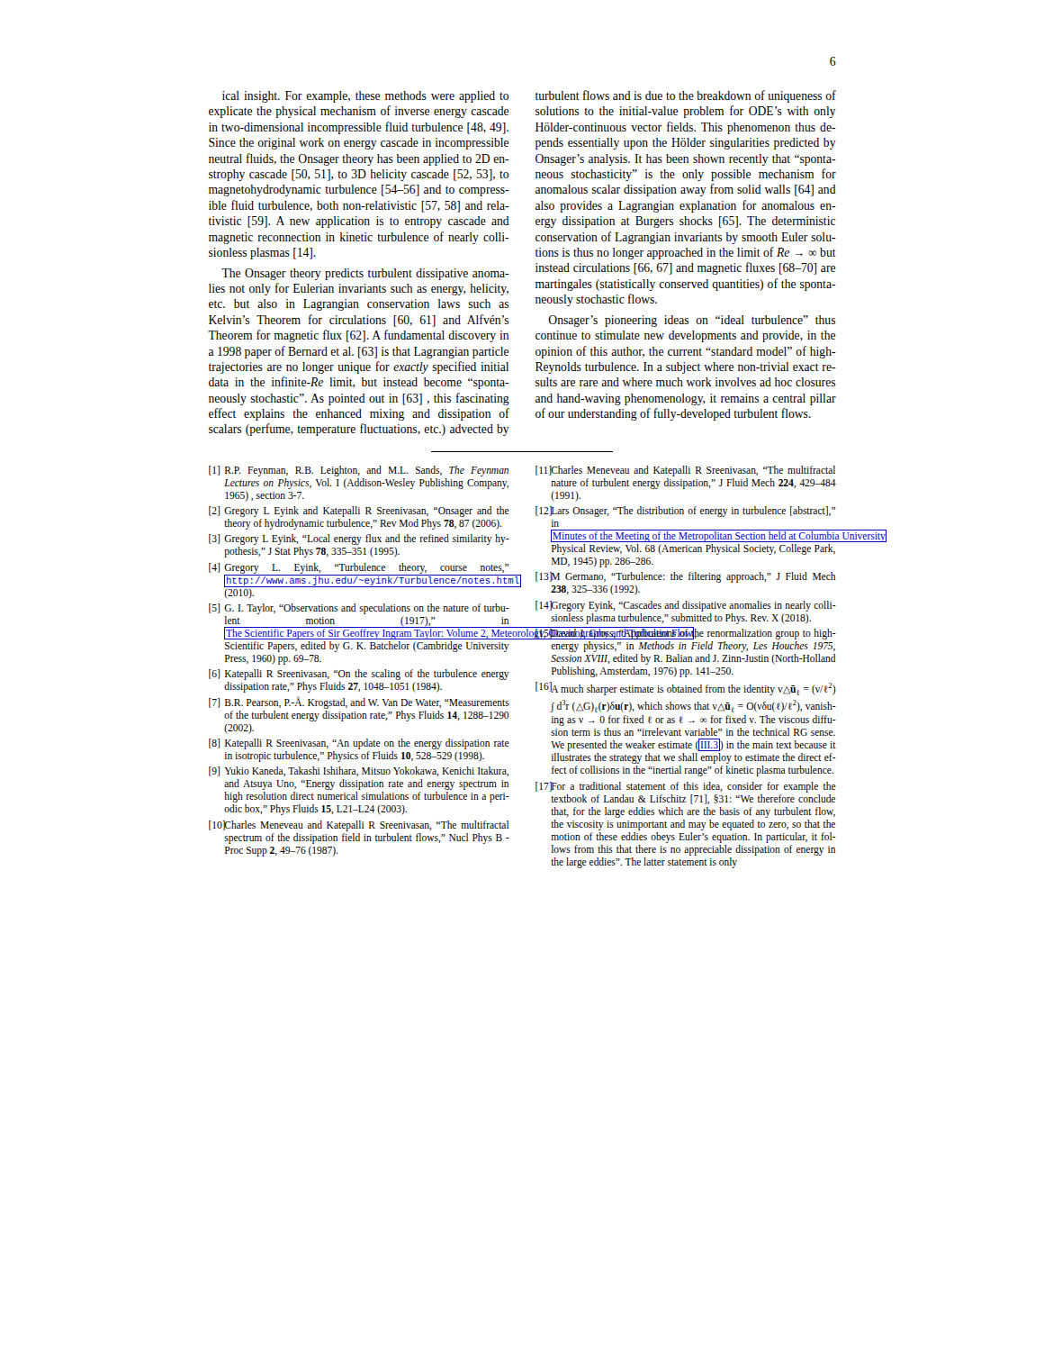6
ical insight. For example, these methods were applied to explicate the physical mechanism of inverse energy cascade in two-dimensional incompressible fluid turbulence [48, 49]. Since the original work on energy cascade in incompressible neutral fluids, the Onsager theory has been applied to 2D enstrophy cascade [50, 51], to 3D helicity cascade [52, 53], to magnetohydrodynamic turbulence [54–56] and to compressible fluid turbulence, both non-relativistic [57, 58] and relativistic [59]. A new application is to entropy cascade and magnetic reconnection in kinetic turbulence of nearly collisionless plasmas [14].
The Onsager theory predicts turbulent dissipative anomalies not only for Eulerian invariants such as energy, helicity, etc. but also in Lagrangian conservation laws such as Kelvin’s Theorem for circulations [60, 61] and Alfvén’s Theorem for magnetic flux [62]. A fundamental discovery in a 1998 paper of Bernard et al. [63] is that Lagrangian particle trajectories are no longer unique for exactly specified initial data in the infinite-Re limit, but instead become “spontaneously stochastic”. As pointed out in [63] , this fascinating effect explains the enhanced mixing and dissipation of scalars (perfume, temperature fluctuations, etc.) advected by turbulent flows and is due to the breakdown of uniqueness of solutions to the initial-value problem for ODE’s with only Hölder-continuous vector fields. This phenomenon thus depends essentially upon the Hölder singularities predicted by Onsager’s analysis. It has been shown recently that “spontaneous stochasticity” is the only possible mechanism for anomalous scalar dissipation away from solid walls [64] and also provides a Lagrangian explanation for anomalous energy dissipation at Burgers shocks [65]. The deterministic conservation of Lagrangian invariants by smooth Euler solutions is thus no longer approached in the limit of Re → ∞ but instead circulations [66, 67] and magnetic fluxes [68–70] are martingales (statistically conserved quantities) of the spontaneously stochastic flows.
Onsager’s pioneering ideas on “ideal turbulence” thus continue to stimulate new developments and provide, in the opinion of this author, the current “standard model” of high-Reynolds turbulence. In a subject where non-trivial exact results are rare and where much work involves ad hoc closures and hand-waving phenomenology, it remains a central pillar of our understanding of fully-developed turbulent flows.
[1] R.P. Feynman, R.B. Leighton, and M.L. Sands, The Feynman Lectures on Physics, Vol. I (Addison-Wesley Publishing Company, 1965) , section 3-7.
[2] Gregory L Eyink and Katepalli R Sreenivasan, “Onsager and the theory of hydrodynamic turbulence,” Rev Mod Phys 78, 87 (2006).
[3] Gregory L Eyink, “Local energy flux and the refined similarity hypothesis,” J Stat Phys 78, 335–351 (1995).
[4] Gregory L. Eyink, “Turbulence theory, course notes,” http://www.ams.jhu.edu/~eyink/Turbulence/notes.html (2010).
[5] G. I. Taylor, “Observations and speculations on the nature of turbulent motion (1917),” in The Scientific Papers of Sir Geoffrey Ingram Taylor: Volume 2, Meteorology, Oceanography and Turbulent Flow, Scientific Papers, edited by G. K. Batchelor (Cambridge University Press, 1960) pp. 69–78.
[6] Katepalli R Sreenivasan, “On the scaling of the turbulence energy dissipation rate,” Phys Fluids 27, 1048–1051 (1984).
[7] B.R. Pearson, P.-Å. Krogstad, and W. Van De Water, “Measurements of the turbulent energy dissipation rate,” Phys Fluids 14, 1288–1290 (2002).
[8] Katepalli R Sreenivasan, “An update on the energy dissipation rate in isotropic turbulence,” Physics of Fluids 10, 528–529 (1998).
[9] Yukio Kaneda, Takashi Ishihara, Mitsuo Yokokawa, Kenichi Itakura, and Atsuya Uno, “Energy dissipation rate and energy spectrum in high resolution direct numerical simulations of turbulence in a periodic box,” Phys Fluids 15, L21–L24 (2003).
[10] Charles Meneveau and Katepalli R Sreenivasan, “The multifractal spectrum of the dissipation field in turbulent flows,” Nucl Phys B - Proc Supp 2, 49–76 (1987).
[11] Charles Meneveau and Katepalli R Sreenivasan, “The multifractal nature of turbulent energy dissipation,” J Fluid Mech 224, 429–484 (1991).
[12] Lars Onsager, “The distribution of energy in turbulence [abstract],” in Minutes of the Meeting of the Metropolitan Section held at Columbia University Physical Review, Vol. 68 (American Physical Society, College Park, MD, 1945) pp. 286–286.
[13] M Germano, “Turbulence: the filtering approach,” J Fluid Mech 238, 325–336 (1992).
[14] Gregory Eyink, “Cascades and dissipative anomalies in nearly collisionless plasma turbulence,” submitted to Phys. Rev. X (2018).
[15] David J. Gross, “Applications of the renormalization group to high-energy physics,” in Methods in Field Theory, Les Houches 1975, Session XVIII, edited by R. Balian and J. Zinn-Justin (North-Holland Publishing, Amsterdam, 1976) pp. 141–250.
[16] A much sharper estimate is obtained from the identity ν△ūℓ = (ν/ℓ2) ∫ d3r (△G)ℓ(r)δu(r), which shows that ν△ūℓ = O(νδu(ℓ)/ℓ2), vanishing as ν → 0 for fixed ℓ or as ℓ → ∞ for fixed ν. The viscous diffusion term is thus an “irrelevant variable” in the technical RG sense. We presented the weaker estimate (III.3) in the main text because it illustrates the strategy that we shall employ to estimate the direct effect of collisions in the “inertial range” of kinetic plasma turbulence.
[17] For a traditional statement of this idea, consider for example the textbook of Landau & Lifschitz [71], §31: “We therefore conclude that, for the large eddies which are the basis of any turbulent flow, the viscosity is unimportant and may be equated to zero, so that the motion of these eddies obeys Euler’s equation. In particular, it follows from this that there is no appreciable dissipation of energy in the large eddies”. The latter statement is only